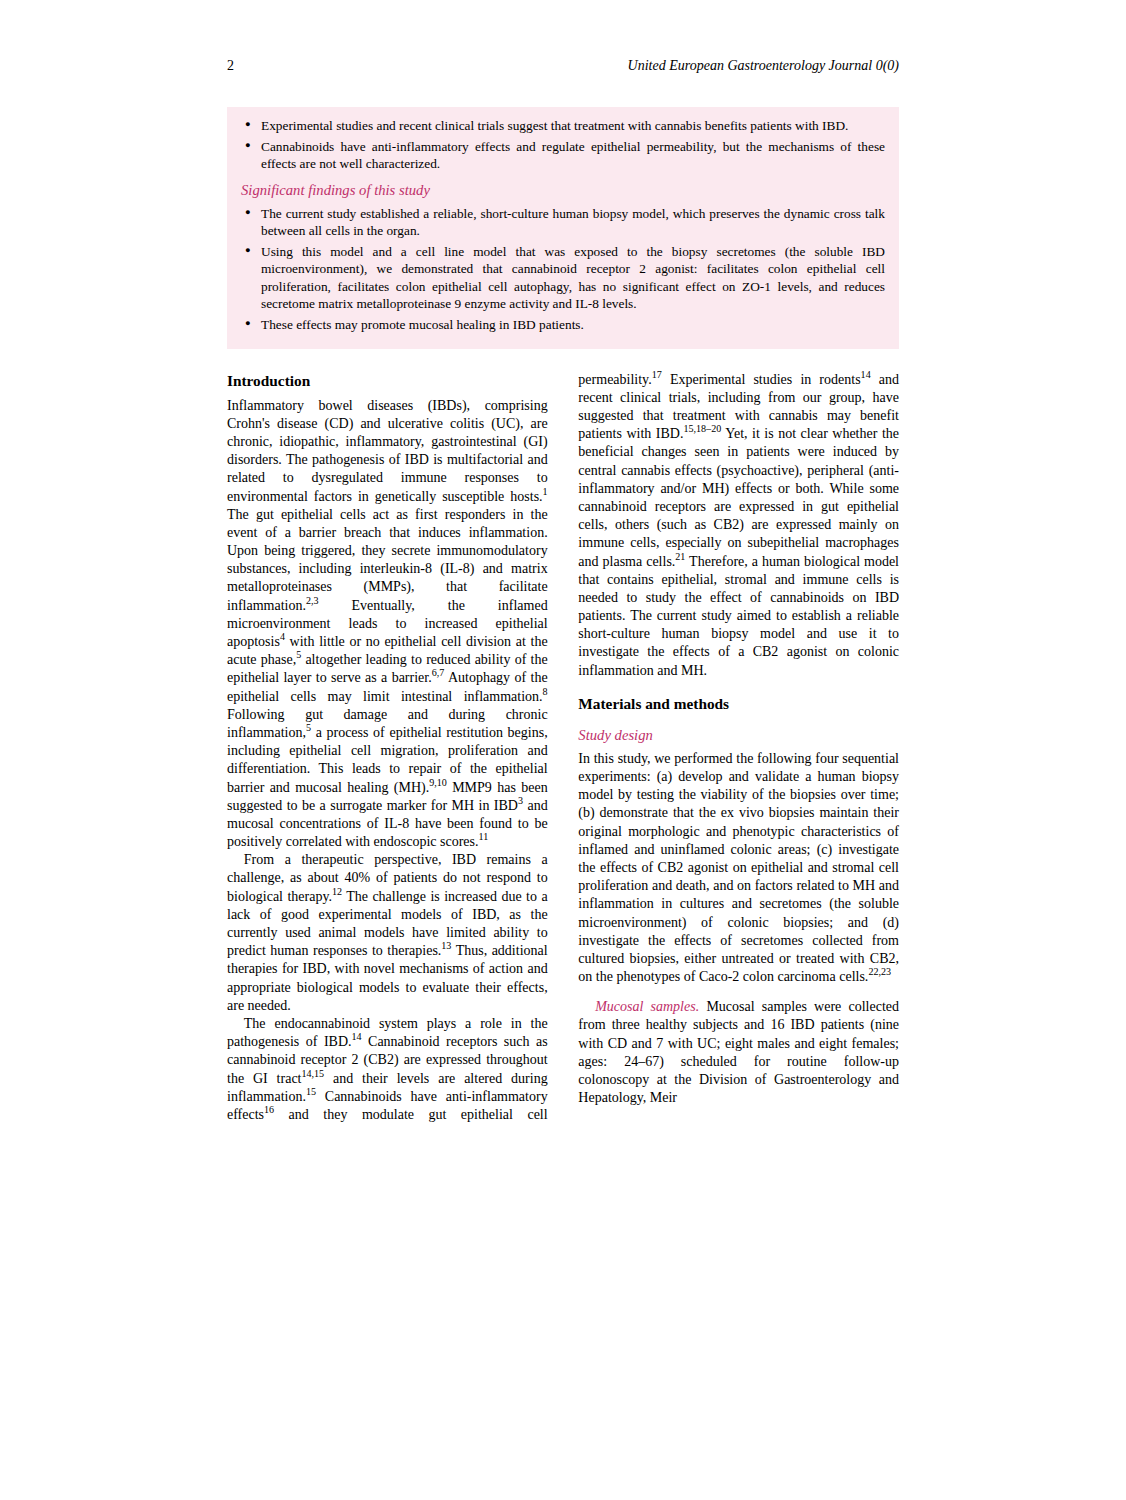2 United European Gastroenterology Journal 0(0)
Experimental studies and recent clinical trials suggest that treatment with cannabis benefits patients with IBD.
Cannabinoids have anti-inflammatory effects and regulate epithelial permeability, but the mechanisms of these effects are not well characterized.
Significant findings of this study
The current study established a reliable, short-culture human biopsy model, which preserves the dynamic cross talk between all cells in the organ.
Using this model and a cell line model that was exposed to the biopsy secretomes (the soluble IBD microenvironment), we demonstrated that cannabinoid receptor 2 agonist: facilitates colon epithelial cell proliferation, facilitates colon epithelial cell autophagy, has no significant effect on ZO-1 levels, and reduces secretome matrix metalloproteinase 9 enzyme activity and IL-8 levels.
These effects may promote mucosal healing in IBD patients.
Introduction
Inflammatory bowel diseases (IBDs), comprising Crohn's disease (CD) and ulcerative colitis (UC), are chronic, idiopathic, inflammatory, gastrointestinal (GI) disorders. The pathogenesis of IBD is multifactorial and related to dysregulated immune responses to environmental factors in genetically susceptible hosts.1 The gut epithelial cells act as first responders in the event of a barrier breach that induces inflammation. Upon being triggered, they secrete immunomodulatory substances, including interleukin-8 (IL-8) and matrix metalloproteinases (MMPs), that facilitate inflammation.2,3 Eventually, the inflamed microenvironment leads to increased epithelial apoptosis4 with little or no epithelial cell division at the acute phase,5 altogether leading to reduced ability of the epithelial layer to serve as a barrier.6,7 Autophagy of the epithelial cells may limit intestinal inflammation.8 Following gut damage and during chronic inflammation,5 a process of epithelial restitution begins, including epithelial cell migration, proliferation and differentiation. This leads to repair of the epithelial barrier and mucosal healing (MH).9,10 MMP9 has been suggested to be a surrogate marker for MH in IBD3 and mucosal concentrations of IL-8 have been found to be positively correlated with endoscopic scores.11
From a therapeutic perspective, IBD remains a challenge, as about 40% of patients do not respond to biological therapy.12 The challenge is increased due to a lack of good experimental models of IBD, as the currently used animal models have limited ability to predict human responses to therapies.13 Thus, additional therapies for IBD, with novel mechanisms of action and appropriate biological models to evaluate their effects, are needed.
The endocannabinoid system plays a role in the pathogenesis of IBD.14 Cannabinoid receptors such as cannabinoid receptor 2 (CB2) are expressed throughout the GI tract14,15 and their levels are altered during inflammation.15 Cannabinoids have anti-inflammatory effects16 and they modulate gut epithelial cell permeability.17 Experimental studies in rodents14 and recent clinical trials, including from our group, have suggested that treatment with cannabis may benefit patients with IBD.15,18–20 Yet, it is not clear whether the beneficial changes seen in patients were induced by central cannabis effects (psychoactive), peripheral (anti-inflammatory and/or MH) effects or both. While some cannabinoid receptors are expressed in gut epithelial cells, others (such as CB2) are expressed mainly on immune cells, especially on subepithelial macrophages and plasma cells.21 Therefore, a human biological model that contains epithelial, stromal and immune cells is needed to study the effect of cannabinoids on IBD patients. The current study aimed to establish a reliable short-culture human biopsy model and use it to investigate the effects of a CB2 agonist on colonic inflammation and MH.
Materials and methods
Study design
In this study, we performed the following four sequential experiments: (a) develop and validate a human biopsy model by testing the viability of the biopsies over time; (b) demonstrate that the ex vivo biopsies maintain their original morphologic and phenotypic characteristics of inflamed and uninflamed colonic areas; (c) investigate the effects of CB2 agonist on epithelial and stromal cell proliferation and death, and on factors related to MH and inflammation in cultures and secretomes (the soluble microenvironment) of colonic biopsies; and (d) investigate the effects of secretomes collected from cultured biopsies, either untreated or treated with CB2, on the phenotypes of Caco-2 colon carcinoma cells.22,23
Mucosal samples. Mucosal samples were collected from three healthy subjects and 16 IBD patients (nine with CD and 7 with UC; eight males and eight females; ages: 24–67) scheduled for routine follow-up colonoscopy at the Division of Gastroenterology and Hepatology, Meir